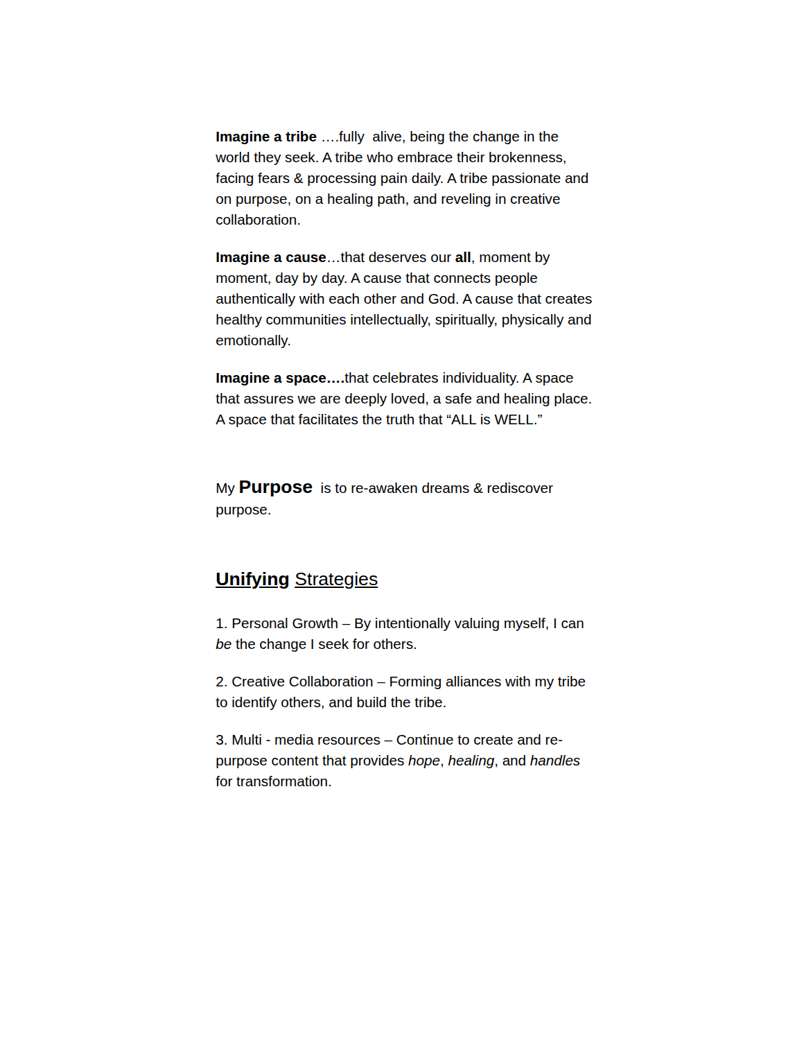Imagine a tribe ….fully alive, being the change in the world they seek. A tribe who embrace their brokenness, facing fears & processing pain daily. A tribe passionate and on purpose, on a healing path, and reveling in creative collaboration.
Imagine a cause…that deserves our all, moment by moment, day by day. A cause that connects people authentically with each other and God. A cause that creates healthy communities intellectually, spiritually, physically and emotionally.
Imagine a space…. that celebrates individuality. A space that assures we are deeply loved, a safe and healing place. A space that facilitates the truth that “ALL is WELL.”
My Purpose is to re-awaken dreams & rediscover purpose.
Unifying Strategies
1. Personal Growth – By intentionally valuing myself, I can be the change I seek for others.
2. Creative Collaboration – Forming alliances with my tribe to identify others, and build the tribe.
3. Multi - media resources – Continue to create and re-purpose content that provides hope, healing, and handles for transformation.